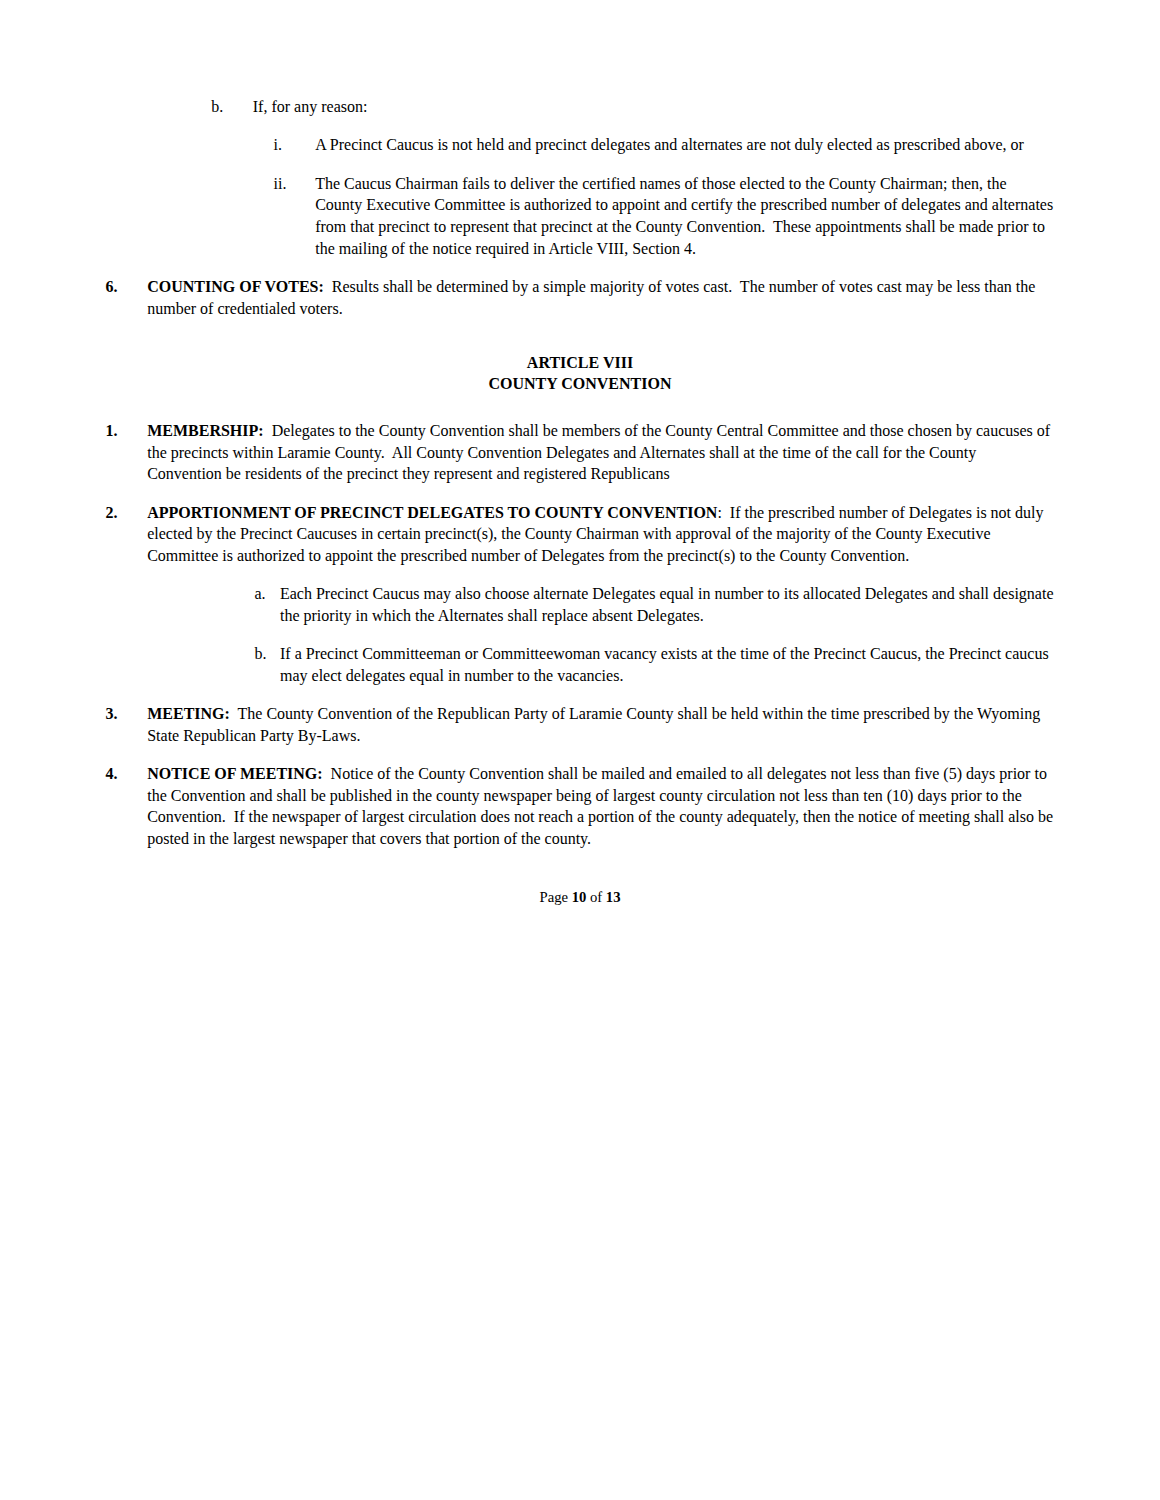b.
If, for any reason:
i.
A Precinct Caucus is not held and precinct delegates and alternates are not duly elected as prescribed above, or
ii.
The Caucus Chairman fails to deliver the certified names of those elected to the County Chairman; then, the County Executive Committee is authorized to appoint and certify the prescribed number of delegates and alternates from that precinct to represent that precinct at the County Convention. These appointments shall be made prior to the mailing of the notice required in Article VIII, Section 4.
6.
COUNTING OF VOTES: Results shall be determined by a simple majority of votes cast. The number of votes cast may be less than the number of credentialed voters.
ARTICLE VIII COUNTY CONVENTION
1.
MEMBERSHIP: Delegates to the County Convention shall be members of the County Central Committee and those chosen by caucuses of the precincts within Laramie County. All County Convention Delegates and Alternates shall at the time of the call for the County Convention be residents of the precinct they represent and registered Republicans
2.
APPORTIONMENT OF PRECINCT DELEGATES TO COUNTY CONVENTION: If the prescribed number of Delegates is not duly elected by the Precinct Caucuses in certain precinct(s), the County Chairman with approval of the majority of the County Executive Committee is authorized to appoint the prescribed number of Delegates from the precinct(s) to the County Convention.
a.
Each Precinct Caucus may also choose alternate Delegates equal in number to its allocated Delegates and shall designate the priority in which the Alternates shall replace absent Delegates.
b.
If a Precinct Committeeman or Committeewoman vacancy exists at the time of the Precinct Caucus, the Precinct caucus may elect delegates equal in number to the vacancies.
3.
MEETING: The County Convention of the Republican Party of Laramie County shall be held within the time prescribed by the Wyoming State Republican Party By-Laws.
4.
NOTICE OF MEETING: Notice of the County Convention shall be mailed and emailed to all delegates not less than five (5) days prior to the Convention and shall be published in the county newspaper being of largest county circulation not less than ten (10) days prior to the Convention. If the newspaper of largest circulation does not reach a portion of the county adequately, then the notice of meeting shall also be posted in the largest newspaper that covers that portion of the county.
Page 10 of 13